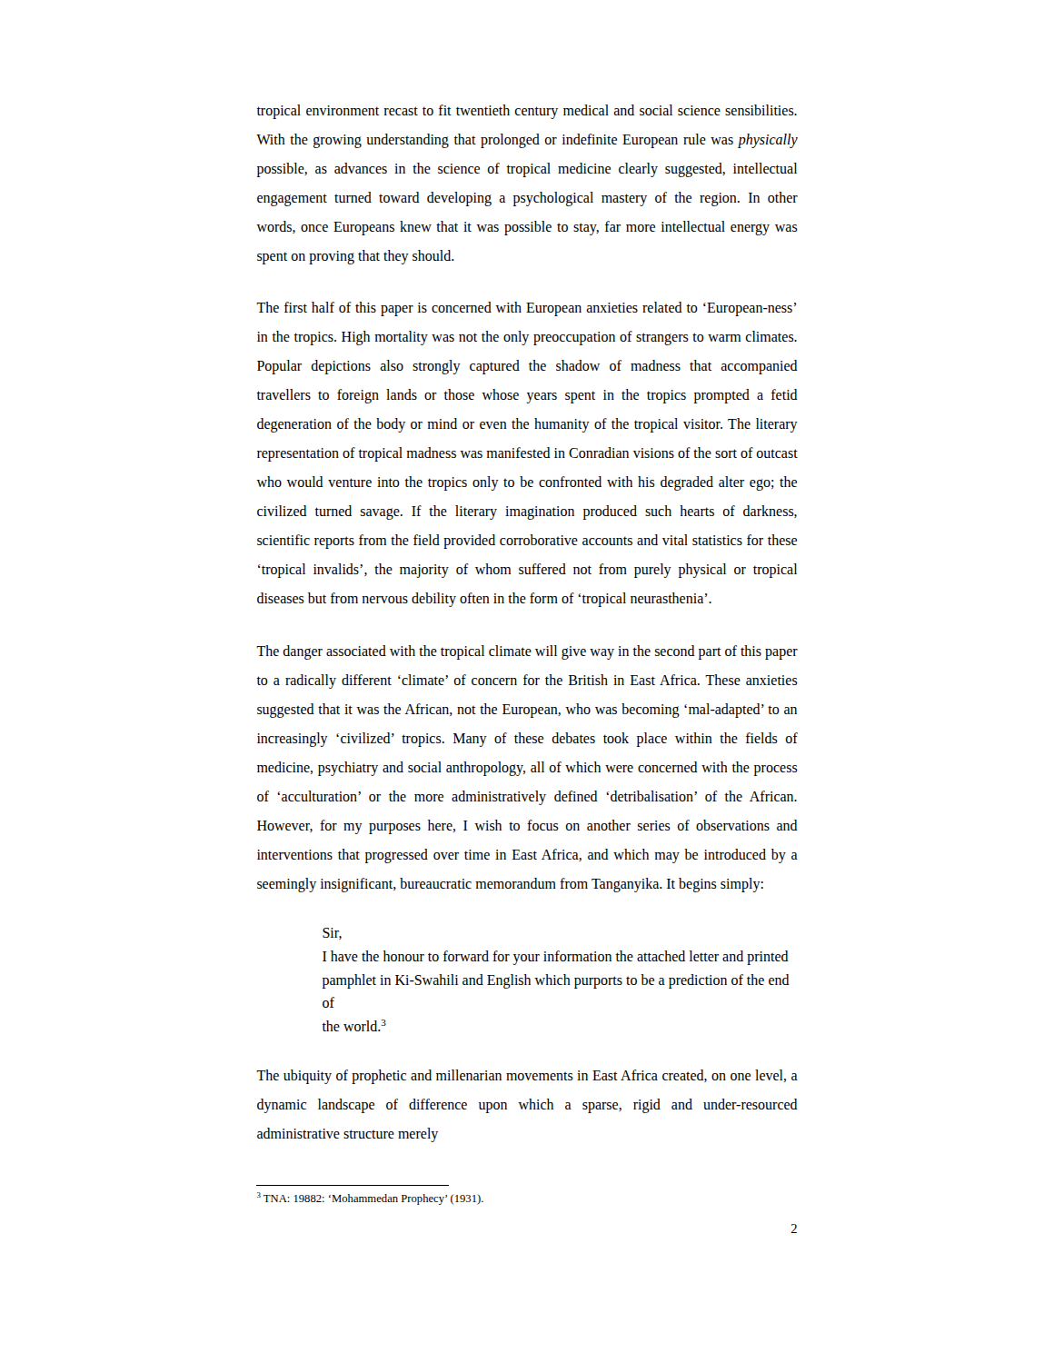tropical environment recast to fit twentieth century medical and social science sensibilities. With the growing understanding that prolonged or indefinite European rule was physically possible, as advances in the science of tropical medicine clearly suggested, intellectual engagement turned toward developing a psychological mastery of the region. In other words, once Europeans knew that it was possible to stay, far more intellectual energy was spent on proving that they should.
The first half of this paper is concerned with European anxieties related to ‘European-ness’ in the tropics. High mortality was not the only preoccupation of strangers to warm climates. Popular depictions also strongly captured the shadow of madness that accompanied travellers to foreign lands or those whose years spent in the tropics prompted a fetid degeneration of the body or mind or even the humanity of the tropical visitor. The literary representation of tropical madness was manifested in Conradian visions of the sort of outcast who would venture into the tropics only to be confronted with his degraded alter ego; the civilized turned savage. If the literary imagination produced such hearts of darkness, scientific reports from the field provided corroborative accounts and vital statistics for these ‘tropical invalids’, the majority of whom suffered not from purely physical or tropical diseases but from nervous debility often in the form of ‘tropical neurasthenia’.
The danger associated with the tropical climate will give way in the second part of this paper to a radically different ‘climate’ of concern for the British in East Africa. These anxieties suggested that it was the African, not the European, who was becoming ‘mal-adapted’ to an increasingly ‘civilized’ tropics. Many of these debates took place within the fields of medicine, psychiatry and social anthropology, all of which were concerned with the process of ‘acculturation’ or the more administratively defined ‘detribalisation’ of the African. However, for my purposes here, I wish to focus on another series of observations and interventions that progressed over time in East Africa, and which may be introduced by a seemingly insignificant, bureaucratic memorandum from Tanganyika. It begins simply:
Sir,
I have the honour to forward for your information the attached letter and printed
pamphlet in Ki-Swahili and English which purports to be a prediction of the end of
the world.3
The ubiquity of prophetic and millenarian movements in East Africa created, on one level, a dynamic landscape of difference upon which a sparse, rigid and under-resourced administrative structure merely
3 TNA: 19882: ‘Mohammedan Prophecy’ (1931).
2